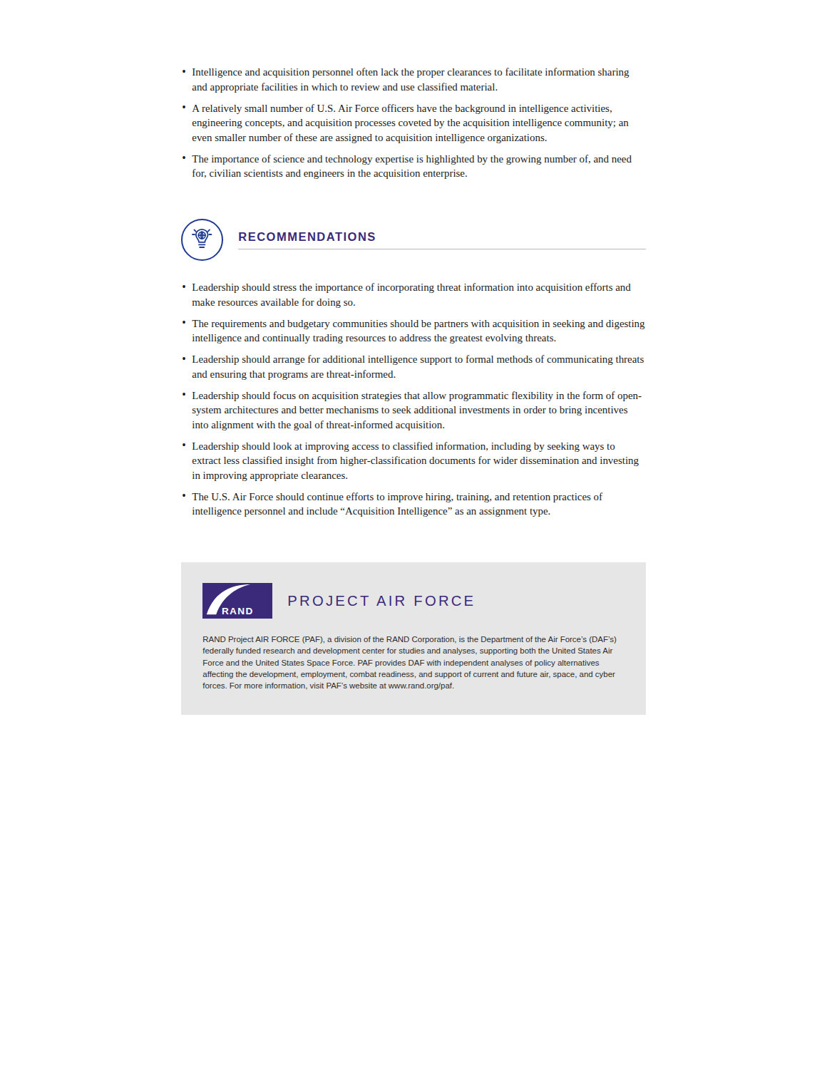Intelligence and acquisition personnel often lack the proper clearances to facilitate information sharing and appropriate facilities in which to review and use classified material.
A relatively small number of U.S. Air Force officers have the background in intelligence activities, engineering concepts, and acquisition processes coveted by the acquisition intelligence community; an even smaller number of these are assigned to acquisition intelligence organizations.
The importance of science and technology expertise is highlighted by the growing number of, and need for, civilian scientists and engineers in the acquisition enterprise.
Recommendations
Leadership should stress the importance of incorporating threat information into acquisition efforts and make resources available for doing so.
The requirements and budgetary communities should be partners with acquisition in seeking and digesting intelligence and continually trading resources to address the greatest evolving threats.
Leadership should arrange for additional intelligence support to formal methods of communicating threats and ensuring that programs are threat-informed.
Leadership should focus on acquisition strategies that allow programmatic flexibility in the form of open-system architectures and better mechanisms to seek additional investments in order to bring incentives into alignment with the goal of threat-informed acquisition.
Leadership should look at improving access to classified information, including by seeking ways to extract less classified insight from higher-classification documents for wider dissemination and investing in improving appropriate clearances.
The U.S. Air Force should continue efforts to improve hiring, training, and retention practices of intelligence personnel and include “Acquisition Intelligence” as an assignment type.
RAND
PROJECT AIR FORCE
RAND Project AIR FORCE (PAF), a division of the RAND Corporation, is the Department of the Air Force’s (DAF’s) federally funded research and development center for studies and analyses, supporting both the United States Air Force and the United States Space Force. PAF provides DAF with independent analyses of policy alternatives affecting the development, employment, combat readiness, and support of current and future air, space, and cyber forces. For more information, visit PAF’s website at www.rand.org/paf.